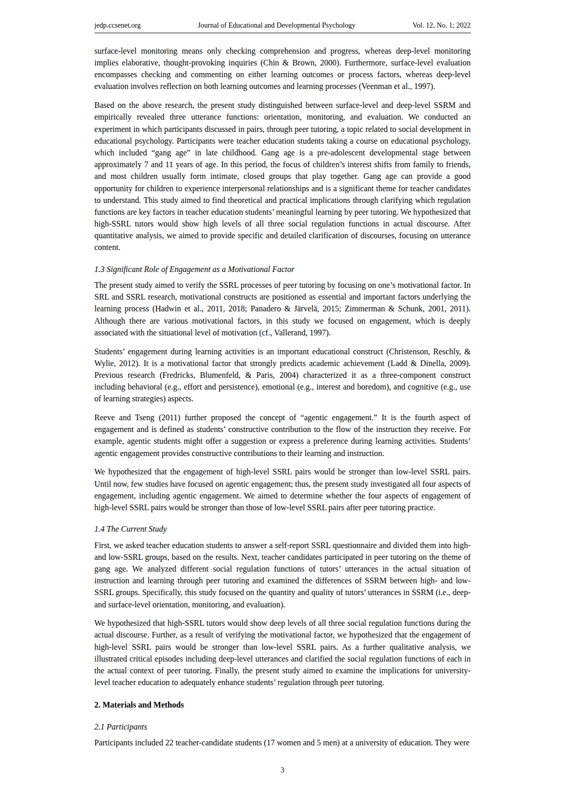jedp.ccsenet.org Journal of Educational and Developmental Psychology Vol. 12, No. 1; 2022
surface-level monitoring means only checking comprehension and progress, whereas deep-level monitoring implies elaborative, thought-provoking inquiries (Chin & Brown, 2000). Furthermore, surface-level evaluation encompasses checking and commenting on either learning outcomes or process factors, whereas deep-level evaluation involves reflection on both learning outcomes and learning processes (Veenman et al., 1997).
Based on the above research, the present study distinguished between surface-level and deep-level SSRM and empirically revealed three utterance functions: orientation, monitoring, and evaluation. We conducted an experiment in which participants discussed in pairs, through peer tutoring, a topic related to social development in educational psychology. Participants were teacher education students taking a course on educational psychology, which included “gang age” in late childhood. Gang age is a pre-adolescent developmental stage between approximately 7 and 11 years of age. In this period, the focus of children’s interest shifts from family to friends, and most children usually form intimate, closed groups that play together. Gang age can provide a good opportunity for children to experience interpersonal relationships and is a significant theme for teacher candidates to understand. This study aimed to find theoretical and practical implications through clarifying which regulation functions are key factors in teacher education students’ meaningful learning by peer tutoring. We hypothesized that high-SSRL tutors would show high levels of all three social regulation functions in actual discourse. After quantitative analysis, we aimed to provide specific and detailed clarification of discourses, focusing on utterance content.
1.3 Significant Role of Engagement as a Motivational Factor
The present study aimed to verify the SSRL processes of peer tutoring by focusing on one’s motivational factor. In SRL and SSRL research, motivational constructs are positioned as essential and important factors underlying the learning process (Hadwin et al., 2011, 2018; Panadero & Järvelä, 2015; Zimmerman & Schunk, 2001, 2011). Although there are various motivational factors, in this study we focused on engagement, which is deeply associated with the situational level of motivation (cf., Vallerand, 1997).
Students’ engagement during learning activities is an important educational construct (Christenson, Reschly, & Wylie, 2012). It is a motivational factor that strongly predicts academic achievement (Ladd & Dinella, 2009). Previous research (Fredricks, Blumenfeld, & Paris, 2004) characterized it as a three-component construct including behavioral (e.g., effort and persistence), emotional (e.g., interest and boredom), and cognitive (e.g., use of learning strategies) aspects.
Reeve and Tseng (2011) further proposed the concept of “agentic engagement.” It is the fourth aspect of engagement and is defined as students’ constructive contribution to the flow of the instruction they receive. For example, agentic students might offer a suggestion or express a preference during learning activities. Students’ agentic engagement provides constructive contributions to their learning and instruction.
We hypothesized that the engagement of high-level SSRL pairs would be stronger than low-level SSRL pairs. Until now, few studies have focused on agentic engagement; thus, the present study investigated all four aspects of engagement, including agentic engagement. We aimed to determine whether the four aspects of engagement of high-level SSRL pairs would be stronger than those of low-level SSRL pairs after peer tutoring practice.
1.4 The Current Study
First, we asked teacher education students to answer a self-report SSRL questionnaire and divided them into high- and low-SSRL groups, based on the results. Next, teacher candidates participated in peer tutoring on the theme of gang age. We analyzed different social regulation functions of tutors’ utterances in the actual situation of instruction and learning through peer tutoring and examined the differences of SSRM between high- and low-SSRL groups. Specifically, this study focused on the quantity and quality of tutors’ utterances in SSRM (i.e., deep- and surface-level orientation, monitoring, and evaluation).
We hypothesized that high-SSRL tutors would show deep levels of all three social regulation functions during the actual discourse. Further, as a result of verifying the motivational factor, we hypothesized that the engagement of high-level SSRL pairs would be stronger than low-level SSRL pairs. As a further qualitative analysis, we illustrated critical episodes including deep-level utterances and clarified the social regulation functions of each in the actual context of peer tutoring. Finally, the present study aimed to examine the implications for university-level teacher education to adequately enhance students’ regulation through peer tutoring.
2. Materials and Methods
2.1 Participants
Participants included 22 teacher-candidate students (17 women and 5 men) at a university of education. They were
3